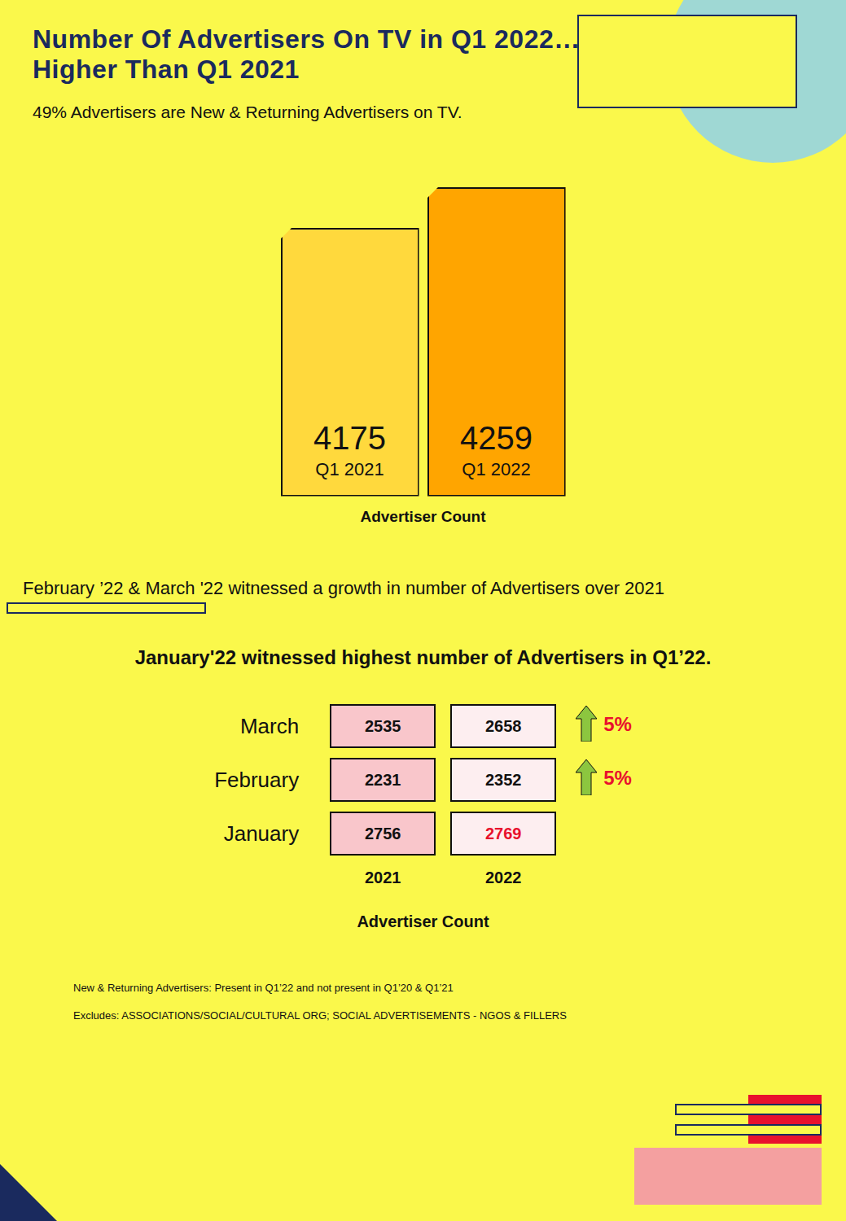Number Of Advertisers On TV in Q1 2022…
Higher Than Q1 2021
49% Advertisers are New & Returning Advertisers on TV.
4175
Q1 2021
4259
Q1 2022
Advertiser Count
February ’22 & March '22 witnessed a growth in number of Advertisers over 2021
January'22 witnessed highest number of Advertisers in Q1’22.
| March | 2535 | 2658 | 5% |
| February | 2231 | 2352 | 5% |
| January | 2756 | 2769 | |
| | 2021 | 2022 | |
Advertiser Count
New & Returning Advertisers: Present in Q1’22 and not present in Q1’20 & Q1’21
Excludes: ASSOCIATIONS/SOCIAL/CULTURAL ORG; SOCIAL ADVERTISEMENTS - NGOS & FILLERS